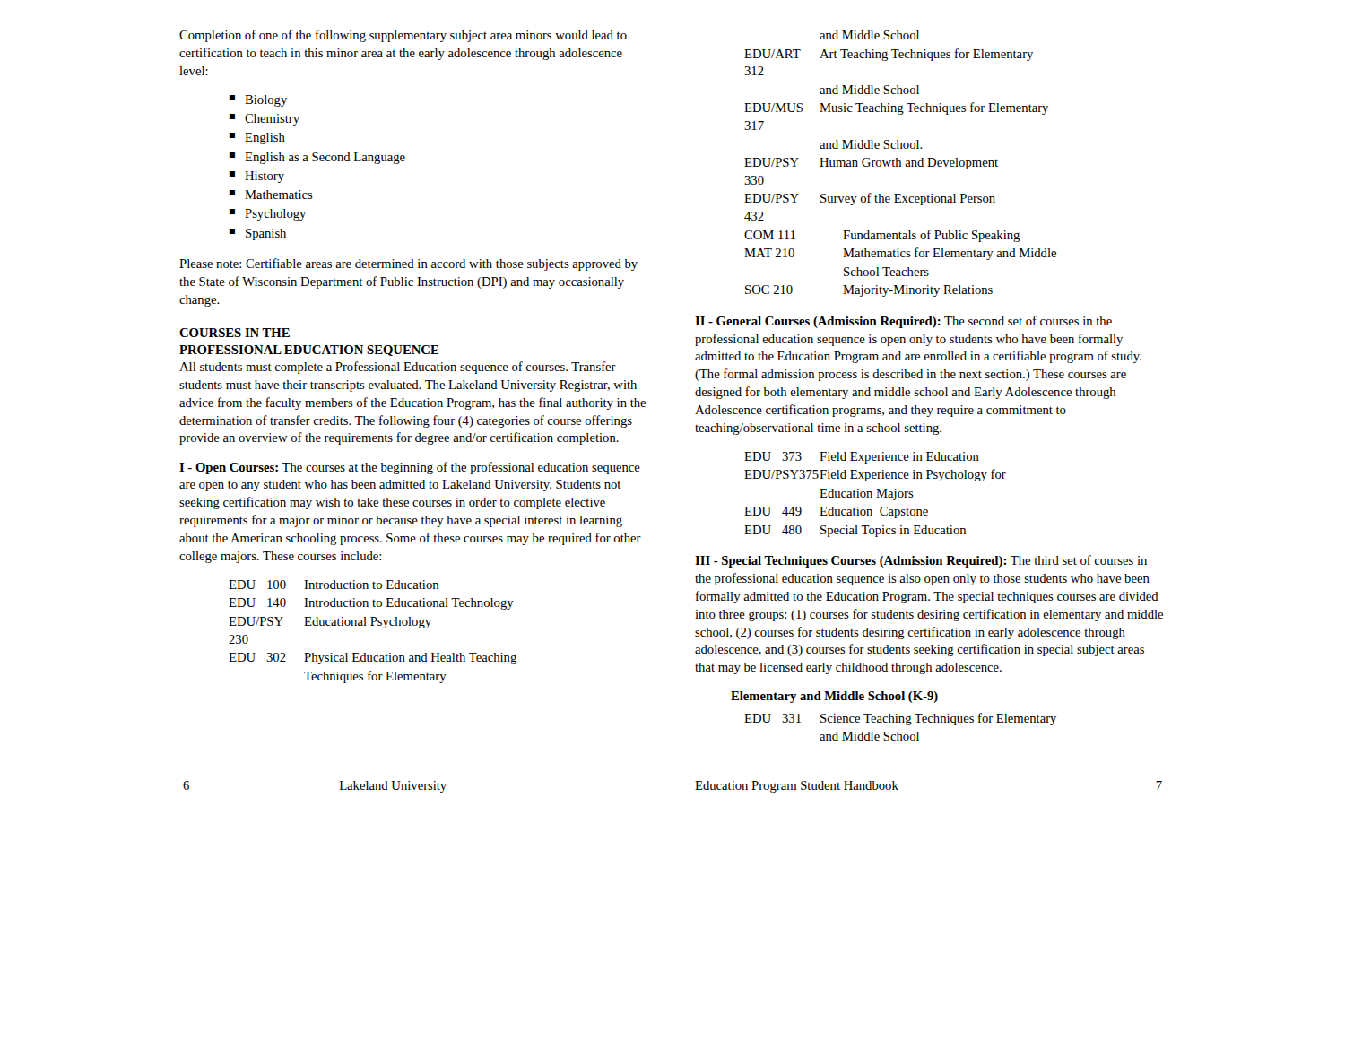Completion of one of the following supplementary subject area minors would lead to certification to teach in this minor area at the early adolescence through adolescence level:
Biology
Chemistry
English
English as a Second Language
History
Mathematics
Psychology
Spanish
Please note: Certifiable areas are determined in accord with those subjects approved by the State of Wisconsin Department of Public Instruction (DPI) and may occasionally change.
Courses in the
Professional Education Sequence
All students must complete a Professional Education sequence of courses. Transfer students must have their transcripts evaluated. The Lakeland University Registrar, with advice from the faculty members of the Education Program, has the final authority in the determination of transfer credits. The following four (4) categories of course offerings provide an overview of the requirements for degree and/or certification completion.
I - Open Courses: The courses at the beginning of the professional education sequence are open to any student who has been admitted to Lakeland University. Students not seeking certification may wish to take these courses in order to complete elective requirements for a major or minor or because they have a special interest in learning about the American schooling process. Some of these courses may be required for other college majors. These courses include:
EDU 100 Introduction to Education
EDU 140 Introduction to Educational Technology
EDU/PSY 230 Educational Psychology
EDU 302 Physical Education and Health Teaching
Techniques for Elementary
6 Lakeland University
and Middle School
EDU/ART 312 Art Teaching Techniques for Elementary
and Middle School
EDU/MUS 317 Music Teaching Techniques for Elementary
and Middle School.
EDU/PSY 330 Human Growth and Development
EDU/PSY 432 Survey of the Exceptional Person
COM 111 Fundamentals of Public Speaking
MAT 210 Mathematics for Elementary and Middle
School Teachers
SOC 210 Majority-Minority Relations
II - General Courses (Admission Required): The second set of courses in the professional education sequence is open only to students who have been formally admitted to the Education Program and are enrolled in a certifiable program of study. (The formal admission process is described in the next section.) These courses are designed for both elementary and middle school and Early Adolescence through Adolescence certification programs, and they require a commitment to teaching/observational time in a school setting.
EDU 373 Field Experience in Education
EDU/PSY375 Field Experience in Psychology for
Education Majors
EDU 449 Education Capstone
EDU 480 Special Topics in Education
III - Special Techniques Courses (Admission Required): The third set of courses in the professional education sequence is also open only to those students who have been formally admitted to the Education Program. The special techniques courses are divided into three groups: (1) courses for students desiring certification in elementary and middle school, (2) courses for students desiring certification in early adolescence through adolescence, and (3) courses for students seeking certification in special subject areas that may be licensed early childhood through adolescence.
Elementary and Middle School (K-9)
EDU 331 Science Teaching Techniques for Elementary
and Middle School
Education Program Student Handbook 7